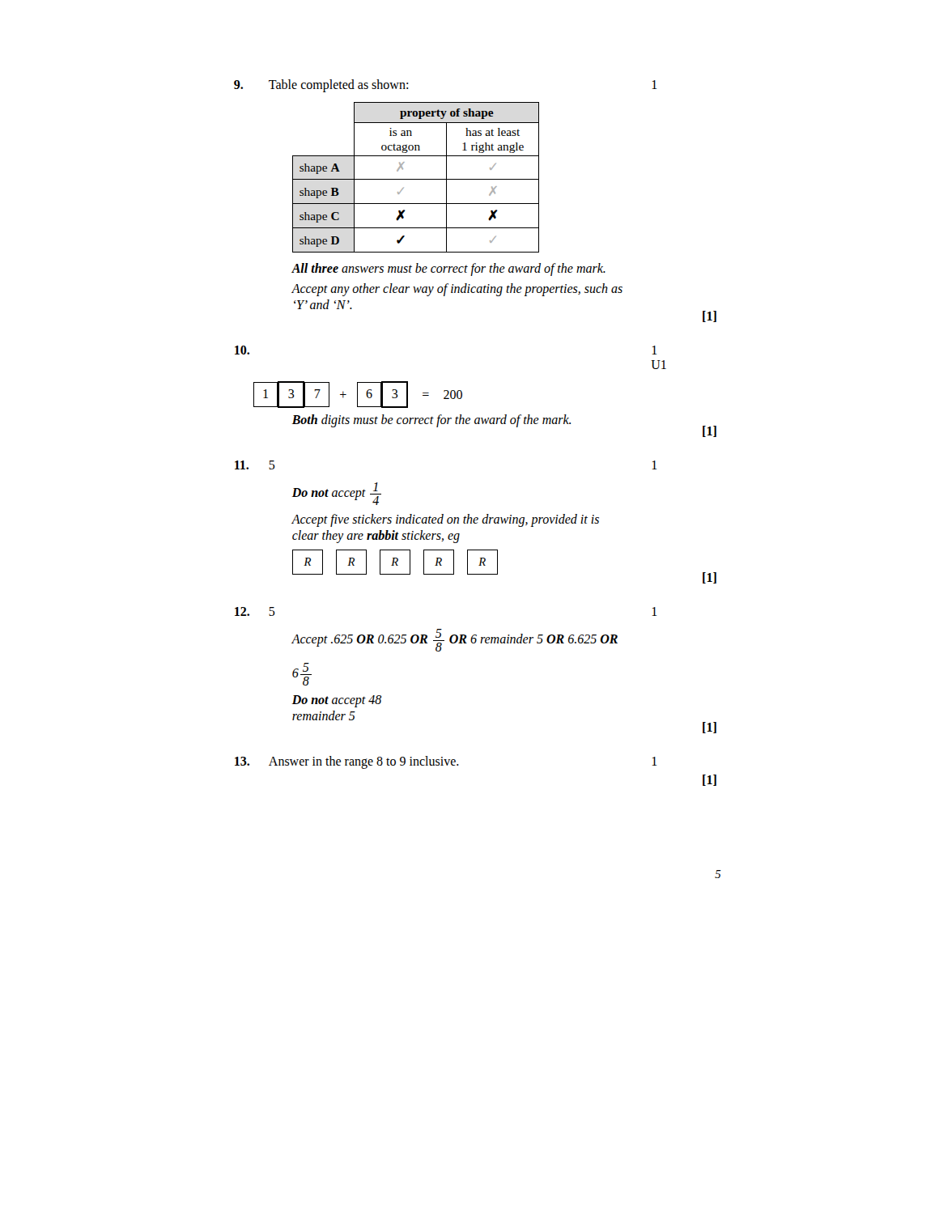9.
Table completed as shown:
1
| | property of shape |
| | is an octagon | has at least 1 right angle |
| shape A | ✗ | ✓ |
| shape B | ✓ | ✗ |
| shape C | ✗ | ✗ |
| shape D | ✓ | ✓ |
All three answers must be correct for the award of the mark.
Accept any other clear way of indicating the properties, such as
‘Y’ and ‘N’.
[1]
10.
1
U1
137 + 63 = 200
Both digits must be correct for the award of the mark.
[1]
11.
5
1
Do not accept 14
Accept five stickers indicated on the drawing, provided it is
clear they are rabbit stickers, eg
R R R R R
[1]
12.
5
1
Accept .625 OR 0.625 OR 58 OR 6 remainder 5 OR 6.625 OR
658
Do not accept 48
remainder 5
[1]
13.
Answer in the range 8 to 9 inclusive.
1
[1]
5